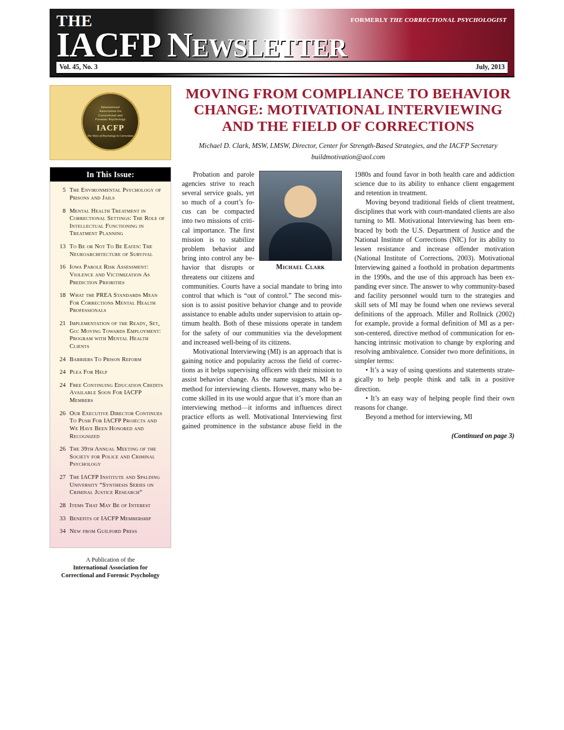THE
FORMERLY THE CORRECTIONAL PSYCHOLOGIST
IACFP NEWSLETTER
Vol. 45, No. 3 July, 2013
International
Association for
Correctional and
Forensic Psychology
IACFP
The Voice of Psychology in Corrections
In This Issue:
5 The Environmental Psychology of Prisons and Jails
8 Mental Health Treatment in Correctional Settings: The Role of Intellectual Functioning in Treatment Planning
13 To Be or Not To Be Eaten: The Neuroarchitecture of Survival
16 Iowa Parole Risk Assessment: Violence and Victimization As Prediction Priorities
18 What the PREA Standards Mean For Corrections Mental Health Professionals
21 Implementation of the Ready, Set, Go: Moving Towards Employment: Program with Mental Health Clients
24 Barriers To Prison Reform
24 Plea For Help
24 Free Continuing Education Credits Available Soon For IACFP Members
26 Our Executive Director Continues To Push For IACFP Projects and We Have Been Honored and Recognized
26 The 39th Annual Meeting of the Society for Police and Criminal Psychology
27 The IACFP Institute and Spalding University “Synthesis Series on Criminal Justice Research”
28 Items That May Be of Interest
33 Benefits of IACFP Membership
34 New from Guilford Press
A Publication of the
International Association for Correctional and Forensic Psychology
MOVING FROM COMPLIANCE TO BEHAVIOR CHANGE: MOTIVATIONAL INTERVIEWING AND THE FIELD OF CORRECTIONS
Michael D. Clark, MSW, LMSW, Director, Center for Strength-Based Strategies, and the IACFP Secretary
buildmotivation@aol.com
Michael Clark
Probation and parole agencies strive to reach several service goals, yet so much of a court’s focus can be compacted into two missions of critical importance. The first mission is to stabilize problem behavior and bring into control any behavior that disrupts or threatens our citizens and communities. Courts have a social mandate to bring into control that which is “out of control.” The second mission is to assist positive behavior change and to provide assistance to enable adults under supervision to attain optimum health. Both of these missions operate in tandem for the safety of our communities via the development and increased well-being of its citizens.
Motivational Interviewing (MI) is an approach that is gaining notice and popularity across the field of corrections as it helps supervising officers with their mission to assist behavior change. As the name suggests, MI is a method for interviewing clients. However, many who become skilled in its use would argue that it’s more than an interviewing method—it informs and influences direct practice efforts as well. Motivational Interviewing first gained prominence in the substance abuse field in the 1980s and found favor in both health care and addiction science due to its ability to enhance client engagement and retention in treatment.
Moving beyond traditional fields of client treatment, disciplines that work with court-mandated clients are also turning to MI. Motivational Interviewing has been embraced by both the U.S. Department of Justice and the National Institute of Corrections (NIC) for its ability to lessen resistance and increase offender motivation (National Institute of Corrections, 2003). Motivational Interviewing gained a foothold in probation departments in the 1990s, and the use of this approach has been expanding ever since. The answer to why community-based and facility personnel would turn to the strategies and skill sets of MI may be found when one reviews several definitions of the approach. Miller and Rollnick (2002) for example, provide a formal definition of MI as a person-centered, directive method of communication for enhancing intrinsic motivation to change by exploring and resolving ambivalence. Consider two more definitions, in simpler terms:
It’s a way of using questions and statements strategically to help people think and talk in a positive direction.
It’s an easy way of helping people find their own reasons for change.
Beyond a method for interviewing, MI
(Continued on page 3)